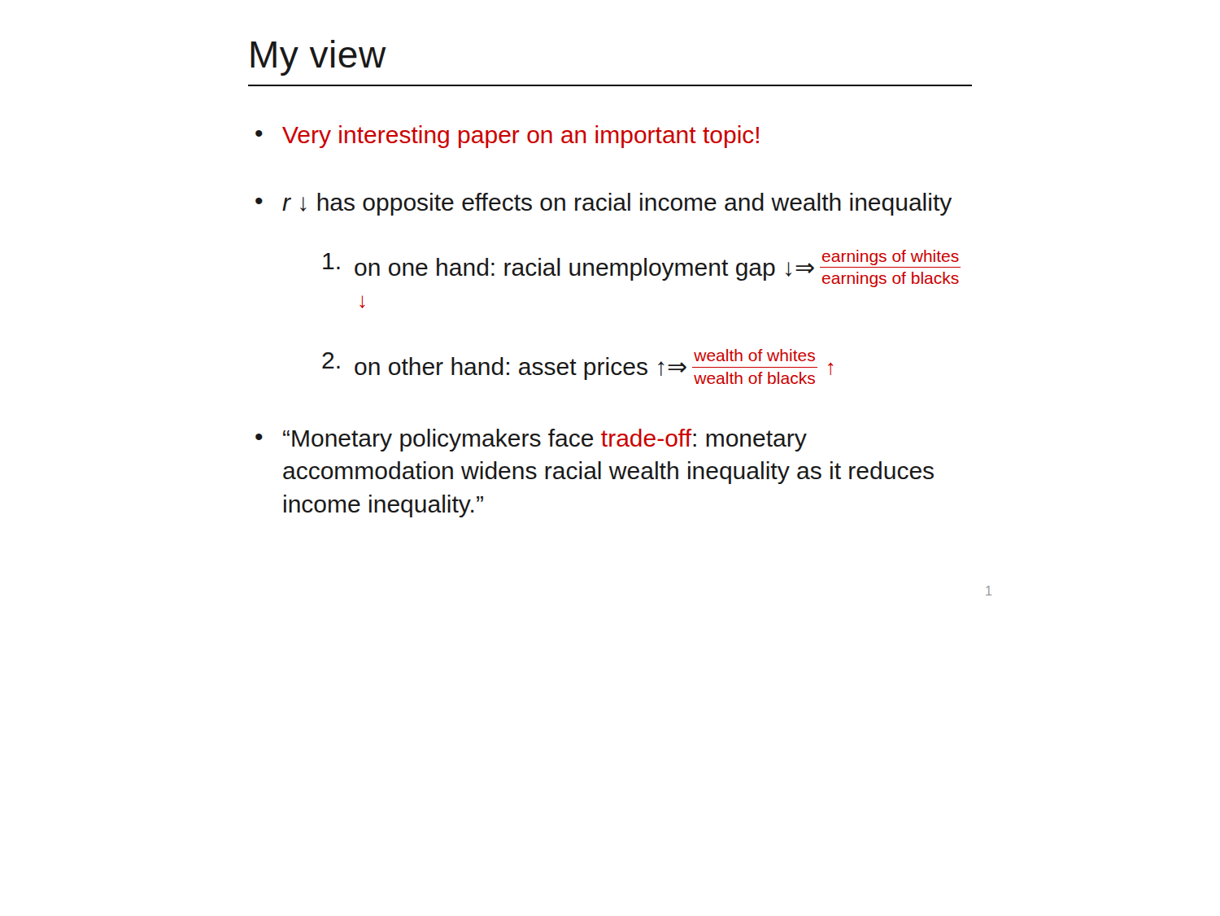My view
Very interesting paper on an important topic!
r ↓ has opposite effects on racial income and wealth inequality
on one hand: racial unemployment gap ↓⇒ earnings of whites earnings of blacks ↓
on other hand: asset prices ↑⇒ wealth of whites wealth of blacks ↑
“Monetary policymakers face trade-off: monetary accommodation widens racial wealth inequality as it reduces income inequality.”
1